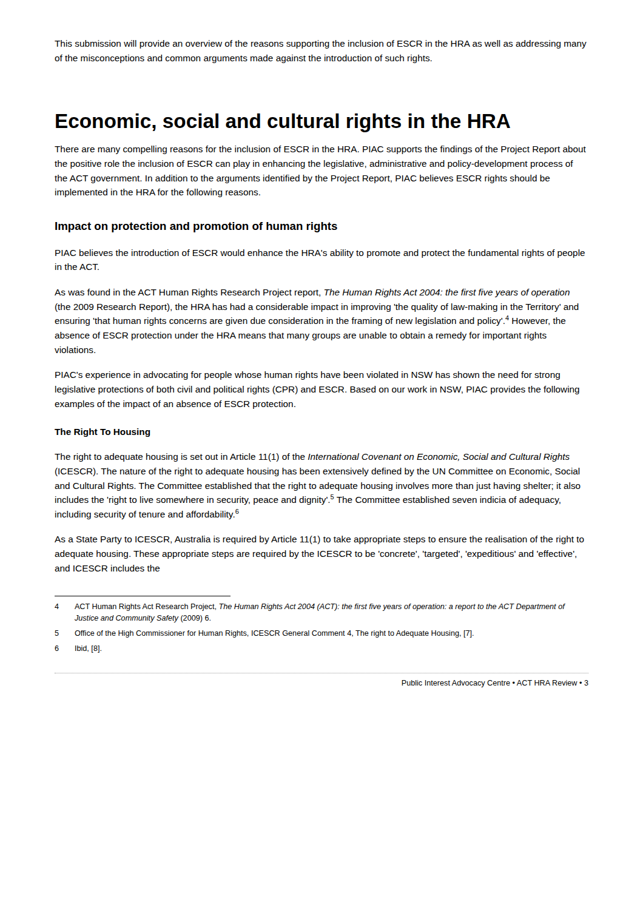This submission will provide an overview of the reasons supporting the inclusion of ESCR in the HRA as well as addressing many of the misconceptions and common arguments made against the introduction of such rights.
Economic, social and cultural rights in the HRA
There are many compelling reasons for the inclusion of ESCR in the HRA. PIAC supports the findings of the Project Report about the positive role the inclusion of ESCR can play in enhancing the legislative, administrative and policy-development process of the ACT government. In addition to the arguments identified by the Project Report, PIAC believes ESCR rights should be implemented in the HRA for the following reasons.
Impact on protection and promotion of human rights
PIAC believes the introduction of ESCR would enhance the HRA's ability to promote and protect the fundamental rights of people in the ACT.
As was found in the ACT Human Rights Research Project report, The Human Rights Act 2004: the first five years of operation (the 2009 Research Report), the HRA has had a considerable impact in improving 'the quality of law-making in the Territory' and ensuring 'that human rights concerns are given due consideration in the framing of new legislation and policy'.4 However, the absence of ESCR protection under the HRA means that many groups are unable to obtain a remedy for important rights violations.
PIAC's experience in advocating for people whose human rights have been violated in NSW has shown the need for strong legislative protections of both civil and political rights (CPR) and ESCR. Based on our work in NSW, PIAC provides the following examples of the impact of an absence of ESCR protection.
The Right To Housing
The right to adequate housing is set out in Article 11(1) of the International Covenant on Economic, Social and Cultural Rights (ICESCR). The nature of the right to adequate housing has been extensively defined by the UN Committee on Economic, Social and Cultural Rights. The Committee established that the right to adequate housing involves more than just having shelter; it also includes the 'right to live somewhere in security, peace and dignity'.5 The Committee established seven indicia of adequacy, including security of tenure and affordability.6
As a State Party to ICESCR, Australia is required by Article 11(1) to take appropriate steps to ensure the realisation of the right to adequate housing. These appropriate steps are required by the ICESCR to be 'concrete', 'targeted', 'expeditious' and 'effective', and ICESCR includes the
4
ACT Human Rights Act Research Project, The Human Rights Act 2004 (ACT): the first five years of operation: a report to the ACT Department of Justice and Community Safety (2009) 6.
5
Office of the High Commissioner for Human Rights, ICESCR General Comment 4, The right to Adequate Housing, [7].
6
Ibid, [8].
Public Interest Advocacy Centre • ACT HRA Review • 3